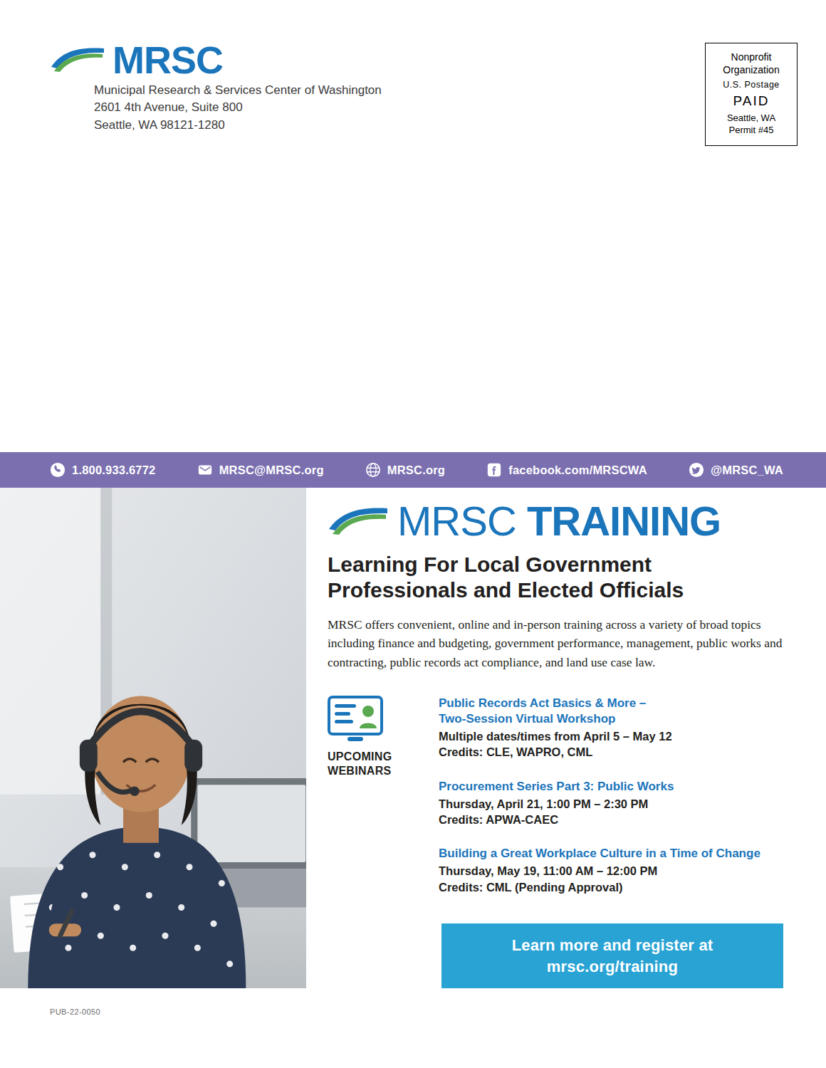MRSC
Municipal Research & Services Center of Washington
2601 4th Avenue, Suite 800
Seattle, WA 98121-1280
Nonprofit
Organization
U.S. Postage
PAID
Seattle, WA
Permit #45
1.800.933.6772 MRSC@MRSC.org MRSC.org facebook.com/MRSCWA @MRSC_WA
MRSC TRAINING
Learning For Local Government
Professionals and Elected Officials
MRSC offers convenient, online and in-person training across a variety of broad topics including finance and budgeting, government performance, management, public works and contracting, public records act compliance, and land use case law.
UPCOMING
WEBINARS
Public Records Act Basics & More –
Two-Session Virtual Workshop
Multiple dates/times from April 5 – May 12
Credits: CLE, WAPRO, CML
Procurement Series Part 3: Public Works
Thursday, April 21, 1:00 PM – 2:30 PM
Credits: APWA-CAEC
Building a Great Workplace Culture in a Time of Change
Thursday, May 19, 11:00 AM – 12:00 PM
Credits: CML (Pending Approval)
Learn more and register at mrsc.org/training
PUB-22-0050